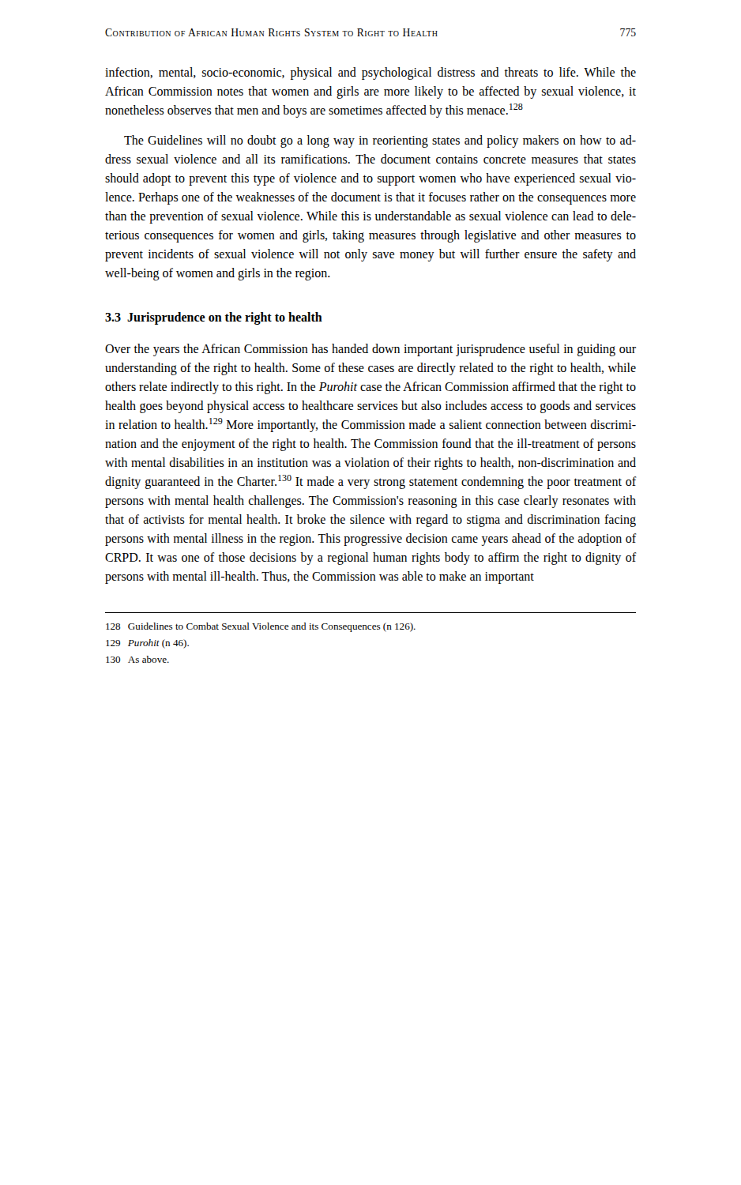Contribution of African Human Rights System to Right to Health 775
infection, mental, socio-economic, physical and psychological distress and threats to life. While the African Commission notes that women and girls are more likely to be affected by sexual violence, it nonetheless observes that men and boys are sometimes affected by this menace.128
The Guidelines will no doubt go a long way in reorienting states and policy makers on how to address sexual violence and all its ramifications. The document contains concrete measures that states should adopt to prevent this type of violence and to support women who have experienced sexual violence. Perhaps one of the weaknesses of the document is that it focuses rather on the consequences more than the prevention of sexual violence. While this is understandable as sexual violence can lead to deleterious consequences for women and girls, taking measures through legislative and other measures to prevent incidents of sexual violence will not only save money but will further ensure the safety and well-being of women and girls in the region.
3.3 Jurisprudence on the right to health
Over the years the African Commission has handed down important jurisprudence useful in guiding our understanding of the right to health. Some of these cases are directly related to the right to health, while others relate indirectly to this right. In the Purohit case the African Commission affirmed that the right to health goes beyond physical access to healthcare services but also includes access to goods and services in relation to health.129 More importantly, the Commission made a salient connection between discrimination and the enjoyment of the right to health. The Commission found that the ill-treatment of persons with mental disabilities in an institution was a violation of their rights to health, non-discrimination and dignity guaranteed in the Charter.130 It made a very strong statement condemning the poor treatment of persons with mental health challenges. The Commission's reasoning in this case clearly resonates with that of activists for mental health. It broke the silence with regard to stigma and discrimination facing persons with mental illness in the region. This progressive decision came years ahead of the adoption of CRPD. It was one of those decisions by a regional human rights body to affirm the right to dignity of persons with mental ill-health. Thus, the Commission was able to make an important
128 Guidelines to Combat Sexual Violence and its Consequences (n 126).
129 Purohit (n 46).
130 As above.